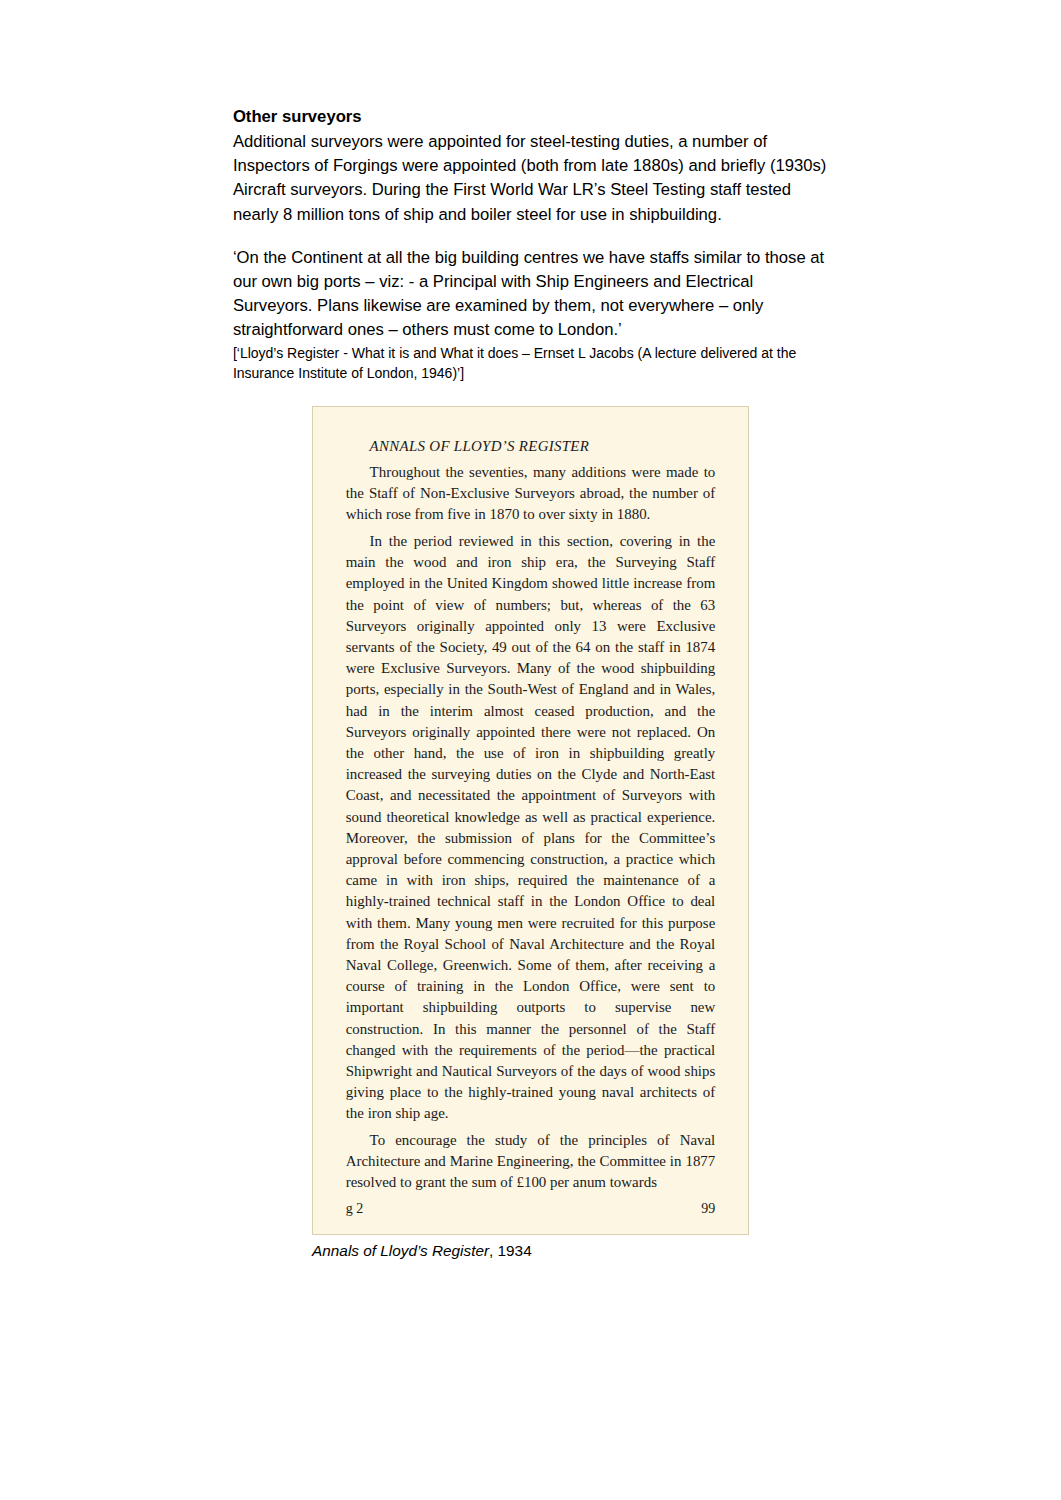Other surveyors
Additional surveyors were appointed for steel-testing duties, a number of Inspectors of Forgings were appointed (both from late 1880s) and briefly (1930s) Aircraft surveyors. During the First World War LR’s Steel Testing staff tested nearly 8 million tons of ship and boiler steel for use in shipbuilding.
‘On the Continent at all the big building centres we have staffs similar to those at our own big ports – viz: - a Principal with Ship Engineers and Electrical Surveyors. Plans likewise are examined by them, not everywhere – only straightforward ones – others must come to London.’
[‘Lloyd’s Register - What it is and What it does – Ernset L Jacobs (A lecture delivered at the Insurance Institute of London, 1946)’]
ANNALS OF LLOYD’S REGISTER
Throughout the seventies, many additions were made to the Staff of Non-Exclusive Surveyors abroad, the number of which rose from five in 1870 to over sixty in 1880.
In the period reviewed in this section, covering in the main the wood and iron ship era, the Surveying Staff employed in the United Kingdom showed little increase from the point of view of numbers; but, whereas of the 63 Surveyors originally appointed only 13 were Exclusive servants of the Society, 49 out of the 64 on the staff in 1874 were Exclusive Surveyors. Many of the wood shipbuilding ports, especially in the South-West of England and in Wales, had in the interim almost ceased production, and the Surveyors originally appointed there were not replaced. On the other hand, the use of iron in shipbuilding greatly increased the surveying duties on the Clyde and North-East Coast, and necessitated the appointment of Surveyors with sound theoretical knowledge as well as practical experience. Moreover, the submission of plans for the Committee’s approval before commencing construction, a practice which came in with iron ships, required the maintenance of a highly-trained technical staff in the London Office to deal with them. Many young men were recruited for this purpose from the Royal School of Naval Architecture and the Royal Naval College, Greenwich. Some of them, after receiving a course of training in the London Office, were sent to important shipbuilding outports to supervise new construction. In this manner the personnel of the Staff changed with the requirements of the period—the practical Shipwright and Nautical Surveyors of the days of wood ships giving place to the highly-trained young naval architects of the iron ship age.
To encourage the study of the principles of Naval Architecture and Marine Engineering, the Committee in 1877 resolved to grant the sum of £100 per anum towards
g 2 99
Annals of Lloyd’s Register, 1934